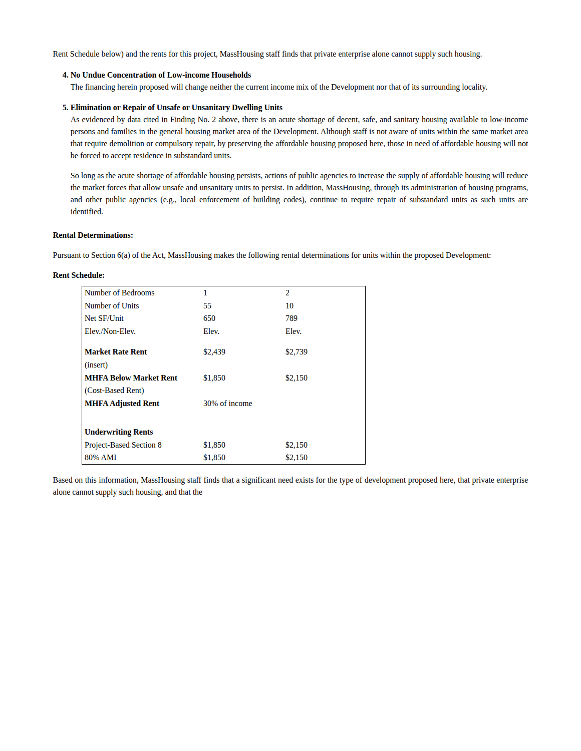Rent Schedule below) and the rents for this project, MassHousing staff finds that private enterprise alone cannot supply such housing.
No Undue Concentration of Low-income Households
The financing herein proposed will change neither the current income mix of the Development nor that of its surrounding locality.
Elimination or Repair of Unsafe or Unsanitary Dwelling Units
As evidenced by data cited in Finding No. 2 above, there is an acute shortage of decent, safe, and sanitary housing available to low-income persons and families in the general housing market area of the Development. Although staff is not aware of units within the same market area that require demolition or compulsory repair, by preserving the affordable housing proposed here, those in need of affordable housing will not be forced to accept residence in substandard units.
So long as the acute shortage of affordable housing persists, actions of public agencies to increase the supply of affordable housing will reduce the market forces that allow unsafe and unsanitary units to persist. In addition, MassHousing, through its administration of housing programs, and other public agencies (e.g., local enforcement of building codes), continue to require repair of substandard units as such units are identified.
Rental Determinations:
Pursuant to Section 6(a) of the Act, MassHousing makes the following rental determinations for units within the proposed Development:
Rent Schedule:
| Number of Bedrooms | 1 | 2 |
| Number of Units | 55 | 10 |
| Net SF/Unit | 650 | 789 |
| Elev./Non-Elev. | Elev. | Elev. |
| Market Rate Rent | $2,439 | $2,739 |
| (insert) | | |
| MHFA Below Market Rent | $1,850 | $2,150 |
| (Cost-Based Rent) | | |
| MHFA Adjusted Rent | 30% of income |
| Underwriting Rents | | |
| Project-Based Section 8 | $1,850 | $2,150 |
| 80% AMI | $1,850 | $2,150 |
Based on this information, MassHousing staff finds that a significant need exists for the type of development proposed here, that private enterprise alone cannot supply such housing, and that the